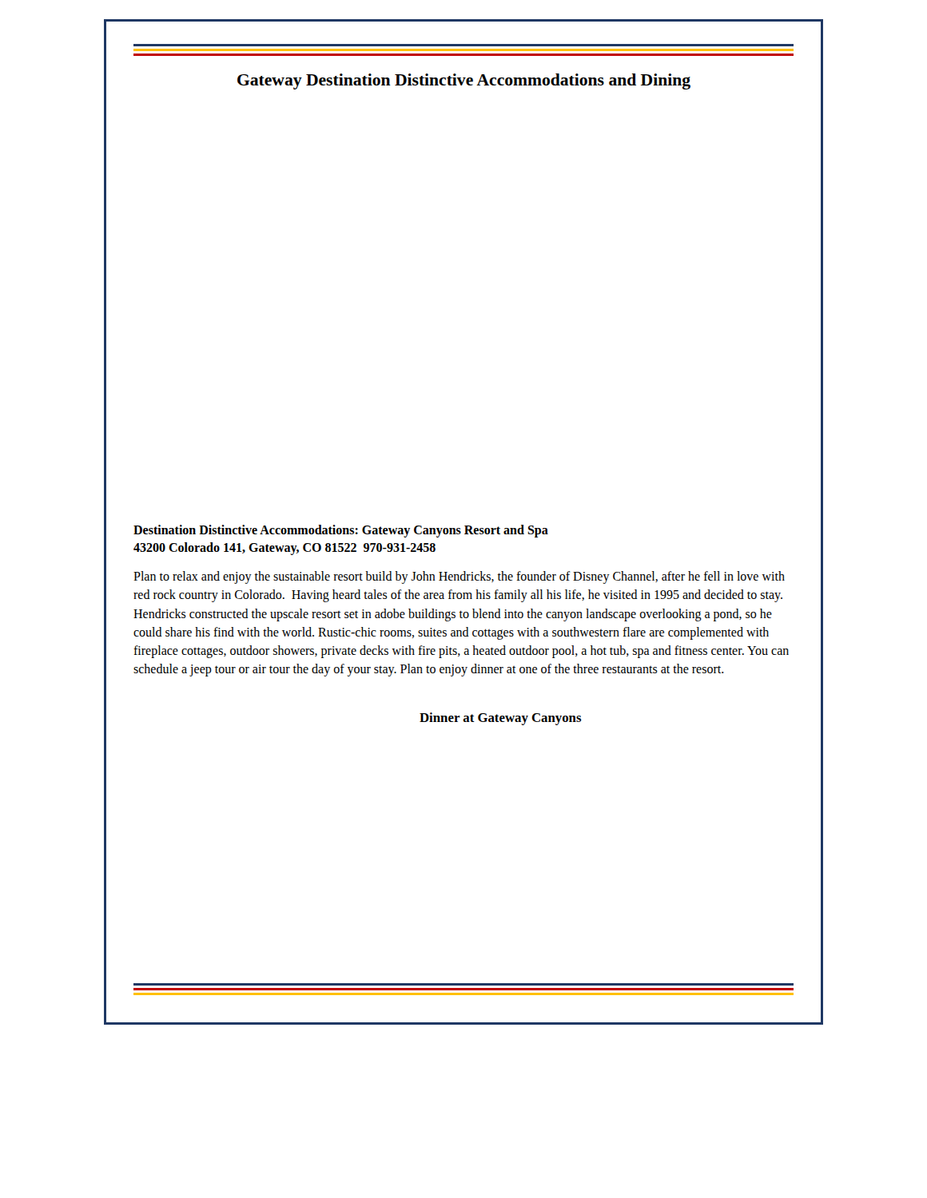Gateway Destination Distinctive Accommodations and Dining
Destination Distinctive Accommodations: Gateway Canyons Resort and Spa
43200 Colorado 141, Gateway, CO 81522 970-931-2458
Plan to relax and enjoy the sustainable resort build by John Hendricks, the founder of Disney Channel, after he fell in love with red rock country in Colorado. Having heard tales of the area from his family all his life, he visited in 1995 and decided to stay. Hendricks constructed the upscale resort set in adobe buildings to blend into the canyon landscape overlooking a pond, so he could share his find with the world. Rustic-chic rooms, suites and cottages with a southwestern flare are complemented with fireplace cottages, outdoor showers, private decks with fire pits, a heated outdoor pool, a hot tub, spa and fitness center. You can schedule a jeep tour or air tour the day of your stay. Plan to enjoy dinner at one of the three restaurants at the resort.
Dinner at Gateway Canyons